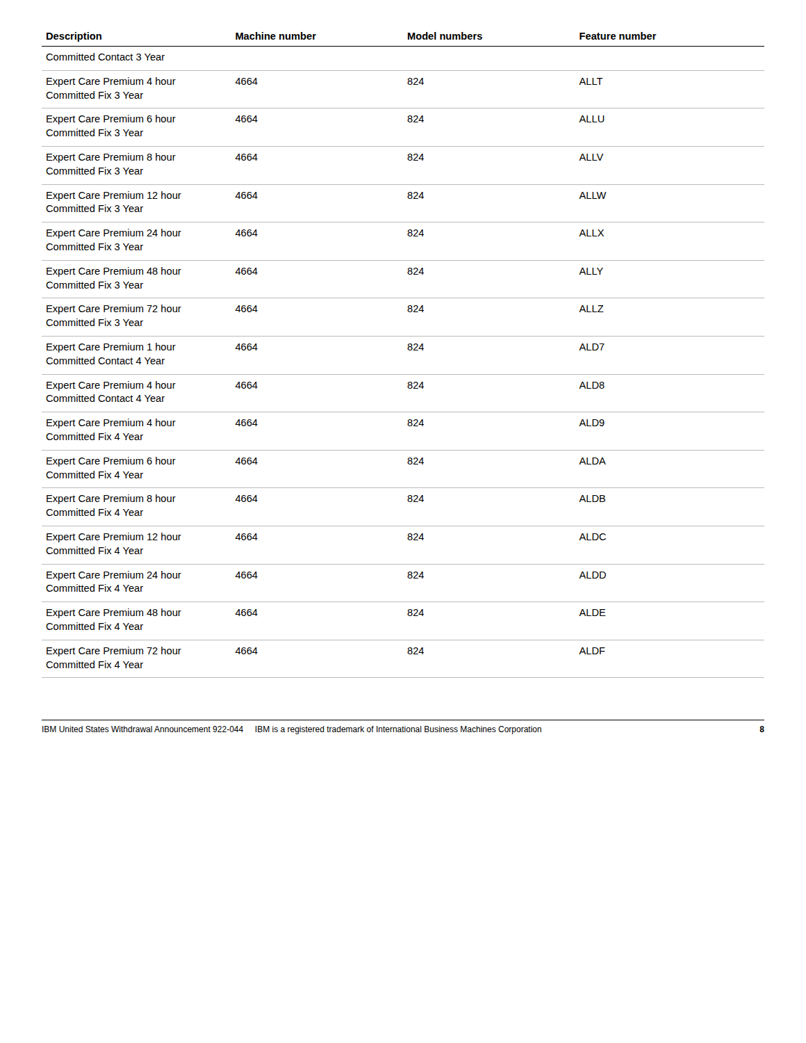| Description | Machine number | Model numbers | Feature number |
| --- | --- | --- | --- |
| Committed Contact 3 Year | | | |
| Expert Care Premium 4 hour Committed Fix 3 Year | 4664 | 824 | ALLT |
| Expert Care Premium 6 hour Committed Fix 3 Year | 4664 | 824 | ALLU |
| Expert Care Premium 8 hour Committed Fix 3 Year | 4664 | 824 | ALLV |
| Expert Care Premium 12 hour Committed Fix 3 Year | 4664 | 824 | ALLW |
| Expert Care Premium 24 hour Committed Fix 3 Year | 4664 | 824 | ALLX |
| Expert Care Premium 48 hour Committed Fix 3 Year | 4664 | 824 | ALLY |
| Expert Care Premium 72 hour Committed Fix 3 Year | 4664 | 824 | ALLZ |
| Expert Care Premium 1 hour Committed Contact 4 Year | 4664 | 824 | ALD7 |
| Expert Care Premium 4 hour Committed Contact 4 Year | 4664 | 824 | ALD8 |
| Expert Care Premium 4 hour Committed Fix 4 Year | 4664 | 824 | ALD9 |
| Expert Care Premium 6 hour Committed Fix 4 Year | 4664 | 824 | ALDA |
| Expert Care Premium 8 hour Committed Fix 4 Year | 4664 | 824 | ALDB |
| Expert Care Premium 12 hour Committed Fix 4 Year | 4664 | 824 | ALDC |
| Expert Care Premium 24 hour Committed Fix 4 Year | 4664 | 824 | ALDD |
| Expert Care Premium 48 hour Committed Fix 4 Year | 4664 | 824 | ALDE |
| Expert Care Premium 72 hour Committed Fix 4 Year | 4664 | 824 | ALDF |
IBM United States Withdrawal Announcement 922-044 IBM is a registered trademark of International Business Machines Corporation
8